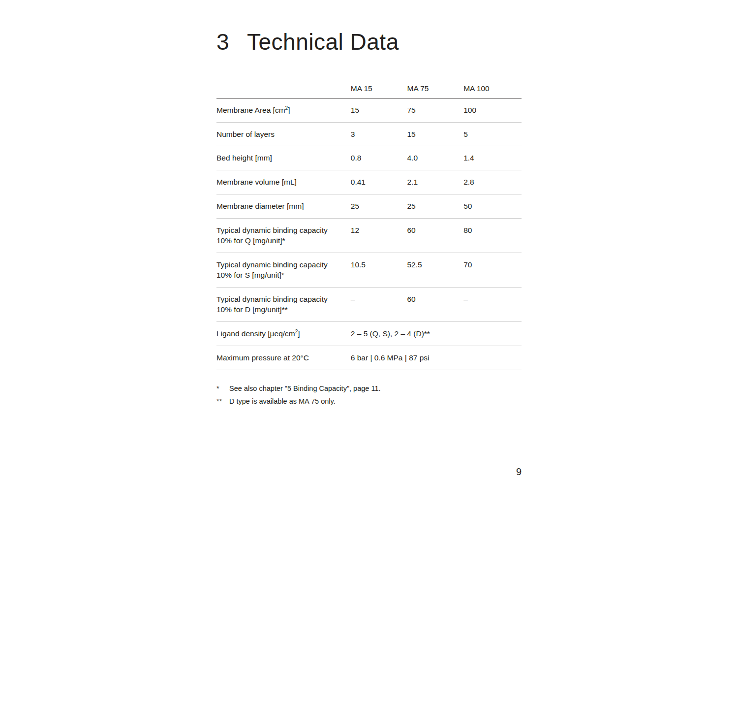3 Technical Data
| | MA 15 | MA 75 | MA 100 |
| --- | --- | --- | --- |
| Membrane Area [cm 2 ] | 15 | 75 | 100 |
| Number of layers | 3 | 15 | 5 |
| Bed height [mm] | 0.8 | 4.0 | 1.4 |
| Membrane volume [mL] | 0.41 | 2.1 | 2.8 |
| Membrane diameter [mm] | 25 | 25 | 50 |
| Typical dynamic binding capacity 10% for Q [mg/unit]* | 12 | 60 | 80 |
| Typical dynamic binding capacity 10% for S [mg/unit]* | 10.5 | 52.5 | 70 |
| Typical dynamic binding capacity 10% for D [mg/unit]** | – | 60 | – |
| Ligand density [µeq/cm 2 ] | 2 – 5 (Q, S), 2 – 4 (D)** |
| Maximum pressure at 20°C | 6 bar / 0.6 MPa / 87 psi |
*See also chapter "5 Binding Capacity", page 11.
**D type is available as MA 75 only.
9